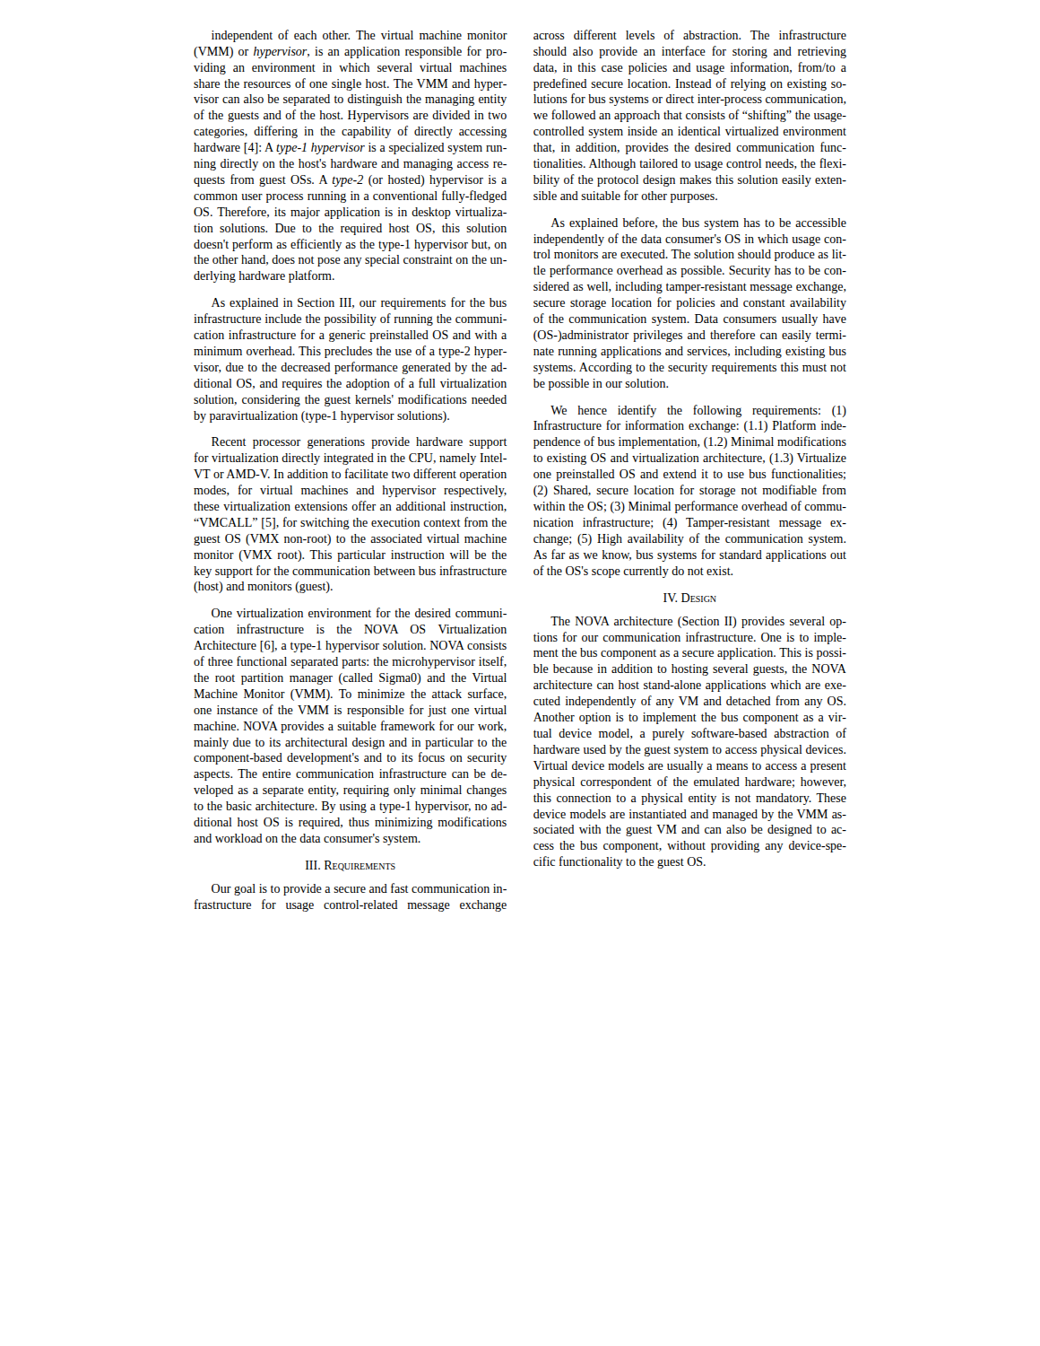independent of each other. The virtual machine monitor (VMM) or hypervisor, is an application responsible for providing an environment in which several virtual machines share the resources of one single host. The VMM and hypervisor can also be separated to distinguish the managing entity of the guests and of the host. Hypervisors are divided in two categories, differing in the capability of directly accessing hardware [4]: A type-1 hypervisor is a specialized system running directly on the host's hardware and managing access requests from guest OSs. A type-2 (or hosted) hypervisor is a common user process running in a conventional fully-fledged OS. Therefore, its major application is in desktop virtualization solutions. Due to the required host OS, this solution doesn't perform as efficiently as the type-1 hypervisor but, on the other hand, does not pose any special constraint on the underlying hardware platform.
As explained in Section III, our requirements for the bus infrastructure include the possibility of running the communication infrastructure for a generic preinstalled OS and with a minimum overhead. This precludes the use of a type-2 hypervisor, due to the decreased performance generated by the additional OS, and requires the adoption of a full virtualization solution, considering the guest kernels' modifications needed by paravirtualization (type-1 hypervisor solutions).
Recent processor generations provide hardware support for virtualization directly integrated in the CPU, namely Intel-VT or AMD-V. In addition to facilitate two different operation modes, for virtual machines and hypervisor respectively, these virtualization extensions offer an additional instruction, “VMCALL” [5], for switching the execution context from the guest OS (VMX non-root) to the associated virtual machine monitor (VMX root). This particular instruction will be the key support for the communication between bus infrastructure (host) and monitors (guest).
One virtualization environment for the desired communication infrastructure is the NOVA OS Virtualization Architecture [6], a type-1 hypervisor solution. NOVA consists of three functional separated parts: the microhypervisor itself, the root partition manager (called Sigma0) and the Virtual Machine Monitor (VMM). To minimize the attack surface, one instance of the VMM is responsible for just one virtual machine. NOVA provides a suitable framework for our work, mainly due to its architectural design and in particular to the component-based development's and to its focus on security aspects. The entire communication infrastructure can be developed as a separate entity, requiring only minimal changes to the basic architecture. By using a type-1 hypervisor, no additional host OS is required, thus minimizing modifications and workload on the data consumer's system.
III. Requirements
Our goal is to provide a secure and fast communication infrastructure for usage control-related message exchange across different levels of abstraction. The infrastructure should also provide an interface for storing and retrieving data, in this case policies and usage information, from/to a predefined secure location. Instead of relying on existing solutions for bus systems or direct inter-process communication, we followed an approach that consists of “shifting” the usage-controlled system inside an identical virtualized environment that, in addition, provides the desired communication functionalities. Although tailored to usage control needs, the flexibility of the protocol design makes this solution easily extensible and suitable for other purposes.
As explained before, the bus system has to be accessible independently of the data consumer's OS in which usage control monitors are executed. The solution should produce as little performance overhead as possible. Security has to be considered as well, including tamper-resistant message exchange, secure storage location for policies and constant availability of the communication system. Data consumers usually have (OS-)administrator privileges and therefore can easily terminate running applications and services, including existing bus systems. According to the security requirements this must not be possible in our solution.
We hence identify the following requirements: (1) Infrastructure for information exchange: (1.1) Platform independence of bus implementation, (1.2) Minimal modifications to existing OS and virtualization architecture, (1.3) Virtualize one preinstalled OS and extend it to use bus functionalities; (2) Shared, secure location for storage not modifiable from within the OS; (3) Minimal performance overhead of communication infrastructure; (4) Tamper-resistant message exchange; (5) High availability of the communication system. As far as we know, bus systems for standard applications out of the OS's scope currently do not exist.
IV. Design
The NOVA architecture (Section II) provides several options for our communication infrastructure. One is to implement the bus component as a secure application. This is possible because in addition to hosting several guests, the NOVA architecture can host stand-alone applications which are executed independently of any VM and detached from any OS. Another option is to implement the bus component as a virtual device model, a purely software-based abstraction of hardware used by the guest system to access physical devices. Virtual device models are usually a means to access a present physical correspondent of the emulated hardware; however, this connection to a physical entity is not mandatory. These device models are instantiated and managed by the VMM associated with the guest VM and can also be designed to access the bus component, without providing any device-specific functionality to the guest OS.